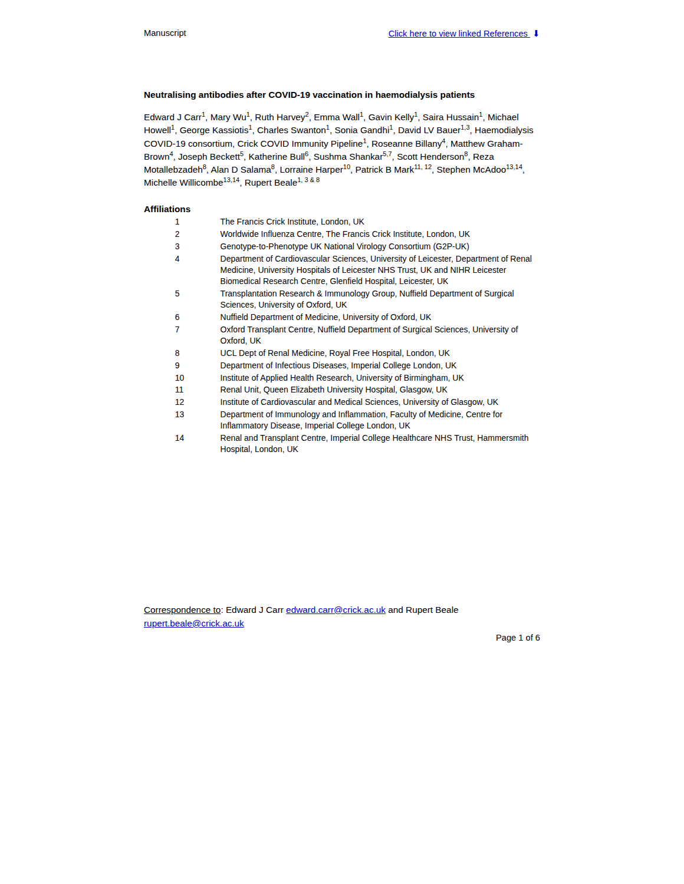Manuscript
Click here to view linked References ⬇
Neutralising antibodies after COVID-19 vaccination in haemodialysis patients
Edward J Carr1, Mary Wu1, Ruth Harvey2, Emma Wall1, Gavin Kelly1, Saira Hussain1, Michael Howell1, George Kassiotis1, Charles Swanton1, Sonia Gandhi1, David LV Bauer1,3, Haemodialysis COVID-19 consortium, Crick COVID Immunity Pipeline1, Roseanne Billany4, Matthew Graham-Brown4, Joseph Beckett5, Katherine Bull6, Sushma Shankar5,7, Scott Henderson8, Reza Motallebzadeh8, Alan D Salama8, Lorraine Harper10, Patrick B Mark11, 12, Stephen McAdoo13,14, Michelle Willicombe13,14, Rupert Beale1, 3 & 8
Affiliations
| 1 | The Francis Crick Institute, London, UK |
| 2 | Worldwide Influenza Centre, The Francis Crick Institute, London, UK |
| 3 | Genotype-to-Phenotype UK National Virology Consortium (G2P-UK) |
| 4 | Department of Cardiovascular Sciences, University of Leicester, Department of Renal Medicine, University Hospitals of Leicester NHS Trust, UK and NIHR Leicester Biomedical Research Centre, Glenfield Hospital, Leicester, UK |
| 5 | Transplantation Research & Immunology Group, Nuffield Department of Surgical Sciences, University of Oxford, UK |
| 6 | Nuffield Department of Medicine, University of Oxford, UK |
| 7 | Oxford Transplant Centre, Nuffield Department of Surgical Sciences, University of Oxford, UK |
| 8 | UCL Dept of Renal Medicine, Royal Free Hospital, London, UK |
| 9 | Department of Infectious Diseases, Imperial College London, UK |
| 10 | Institute of Applied Health Research, University of Birmingham, UK |
| 11 | Renal Unit, Queen Elizabeth University Hospital, Glasgow, UK |
| 12 | Institute of Cardiovascular and Medical Sciences, University of Glasgow, UK |
| 13 | Department of Immunology and Inflammation, Faculty of Medicine, Centre for Inflammatory Disease, Imperial College London, UK |
| 14 | Renal and Transplant Centre, Imperial College Healthcare NHS Trust, Hammersmith Hospital, London, UK |
Correspondence to: Edward J Carr edward.carr@crick.ac.uk and Rupert Beale
rupert.beale@crick.ac.uk
Page 1 of 6